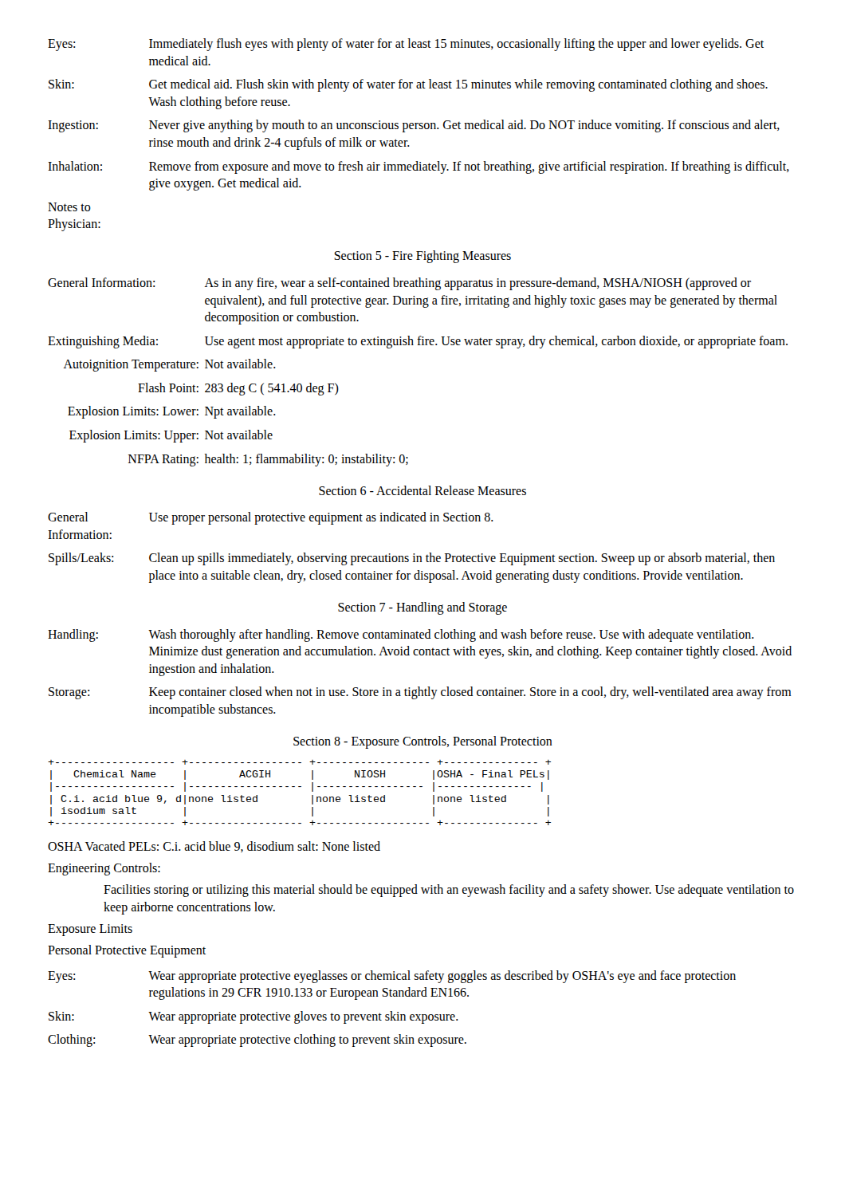| Eyes: | Immediately flush eyes with plenty of water for at least 15 minutes, occasionally lifting the upper and lower eyelids. Get medical aid. |
| Skin: | Get medical aid. Flush skin with plenty of water for at least 15 minutes while removing contaminated clothing and shoes. Wash clothing before reuse. |
| Ingestion: | Never give anything by mouth to an unconscious person. Get medical aid. Do NOT induce vomiting. If conscious and alert, rinse mouth and drink 2-4 cupfuls of milk or water. |
| Inhalation: | Remove from exposure and move to fresh air immediately. If not breathing, give artificial respiration. If breathing is difficult, give oxygen. Get medical aid. |
| Notes to Physician: | |
Section 5 - Fire Fighting Measures
| General Information: | As in any fire, wear a self-contained breathing apparatus in pressure-demand, MSHA/NIOSH (approved or equivalent), and full protective gear. During a fire, irritating and highly toxic gases may be generated by thermal decomposition or combustion. |
| Extinguishing Media: | Use agent most appropriate to extinguish fire. Use water spray, dry chemical, carbon dioxide, or appropriate foam. |
| Autoignition Temperature: | Not available. |
| Flash Point: | 283 deg C ( 541.40 deg F) |
| Explosion Limits: Lower: | Npt available. |
| Explosion Limits: Upper: | Not available |
| NFPA Rating: | health: 1; flammability: 0; instability: 0; |
Section 6 - Accidental Release Measures
| General Information: | Use proper personal protective equipment as indicated in Section 8. |
| Spills/Leaks: | Clean up spills immediately, observing precautions in the Protective Equipment section. Sweep up or absorb material, then place into a suitable clean, dry, closed container for disposal. Avoid generating dusty conditions. Provide ventilation. |
Section 7 - Handling and Storage
| Handling: | Wash thoroughly after handling. Remove contaminated clothing and wash before reuse. Use with adequate ventilation. Minimize dust generation and accumulation. Avoid contact with eyes, skin, and clothing. Keep container tightly closed. Avoid ingestion and inhalation. |
| Storage: | Keep container closed when not in use. Store in a tightly closed container. Store in a cool, dry, well-ventilated area away from incompatible substances. |
Section 8 - Exposure Controls, Personal Protection
+------------------- +------------------ +------------------ +--------------- +
|   Chemical Name    |        ACGIH      |      NIOSH       |OSHA - Final PELs|
|------------------- |------------------ |----------------- |--------------- |
| C.i. acid blue 9, d|none listed        |none listed       |none listed      |
| isodium salt       |                   |                  |                 |
+------------------- +------------------ +------------------ +--------------- +
OSHA Vacated PELs: C.i. acid blue 9, disodium salt: None listed
Engineering Controls:
Facilities storing or utilizing this material should be equipped with an eyewash facility and a safety shower. Use adequate ventilation to keep airborne concentrations low.
Exposure Limits
Personal Protective Equipment
| Eyes: | Wear appropriate protective eyeglasses or chemical safety goggles as described by OSHA's eye and face protection regulations in 29 CFR 1910.133 or European Standard EN166. |
| Skin: | Wear appropriate protective gloves to prevent skin exposure. |
| Clothing: | Wear appropriate protective clothing to prevent skin exposure. |